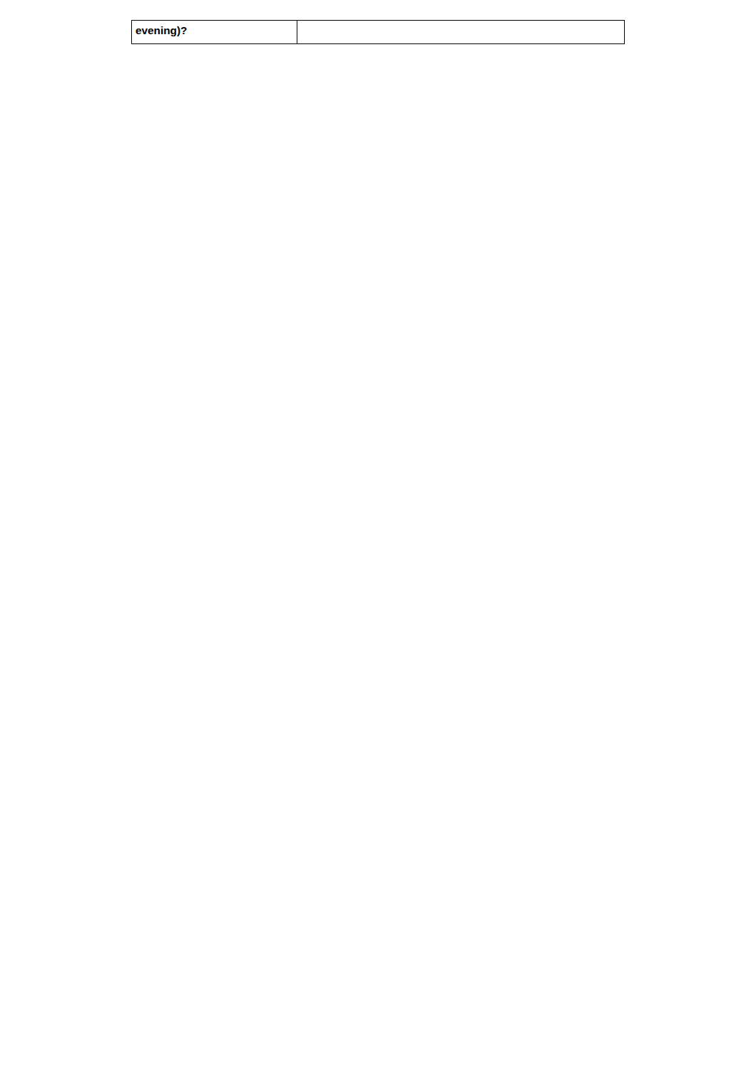| evening)? | |